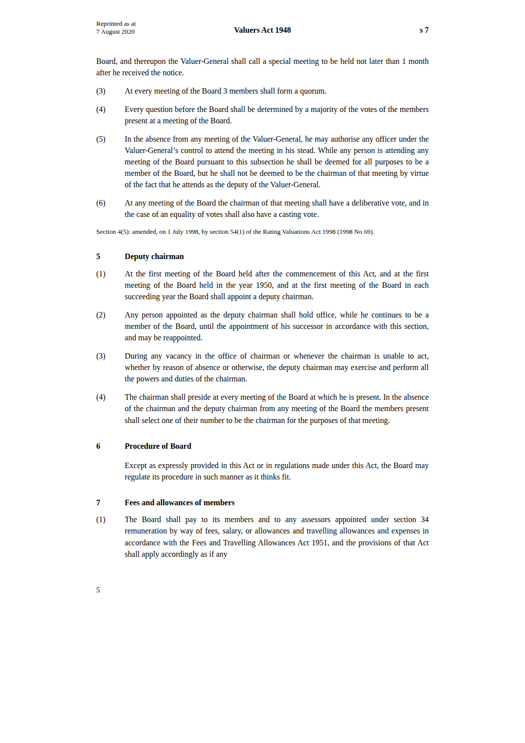Reprinted as at
7 August 2020
Valuers Act 1948
s 7
Board, and thereupon the Valuer-General shall call a special meeting to be held not later than 1 month after he received the notice.
(3)
At every meeting of the Board 3 members shall form a quorum.
(4)
Every question before the Board shall be determined by a majority of the votes of the members present at a meeting of the Board.
(5)
In the absence from any meeting of the Valuer-General, he may authorise any officer under the Valuer-General’s control to attend the meeting in his stead. While any person is attending any meeting of the Board pursuant to this subsection he shall be deemed for all purposes to be a member of the Board, but he shall not be deemed to be the chairman of that meeting by virtue of the fact that he attends as the deputy of the Valuer-General.
(6)
At any meeting of the Board the chairman of that meeting shall have a deliberative vote, and in the case of an equality of votes shall also have a casting vote.
Section 4(5): amended, on 1 July 1998, by section 54(1) of the Rating Valuations Act 1998 (1998 No 69).
5 Deputy chairman
(1)
At the first meeting of the Board held after the commencement of this Act, and at the first meeting of the Board held in the year 1950, and at the first meeting of the Board in each succeeding year the Board shall appoint a deputy chairman.
(2)
Any person appointed as the deputy chairman shall hold office, while he continues to be a member of the Board, until the appointment of his successor in accordance with this section, and may be reappointed.
(3)
During any vacancy in the office of chairman or whenever the chairman is unable to act, whether by reason of absence or otherwise, the deputy chairman may exercise and perform all the powers and duties of the chairman.
(4)
The chairman shall preside at every meeting of the Board at which he is present. In the absence of the chairman and the deputy chairman from any meeting of the Board the members present shall select one of their number to be the chairman for the purposes of that meeting.
6 Procedure of Board
Except as expressly provided in this Act or in regulations made under this Act, the Board may regulate its procedure in such manner as it thinks fit.
7 Fees and allowances of members
(1)
The Board shall pay to its members and to any assessors appointed under section 34 remuneration by way of fees, salary, or allowances and travelling allowances and expenses in accordance with the Fees and Travelling Allowances Act 1951, and the provisions of that Act shall apply accordingly as if any
5